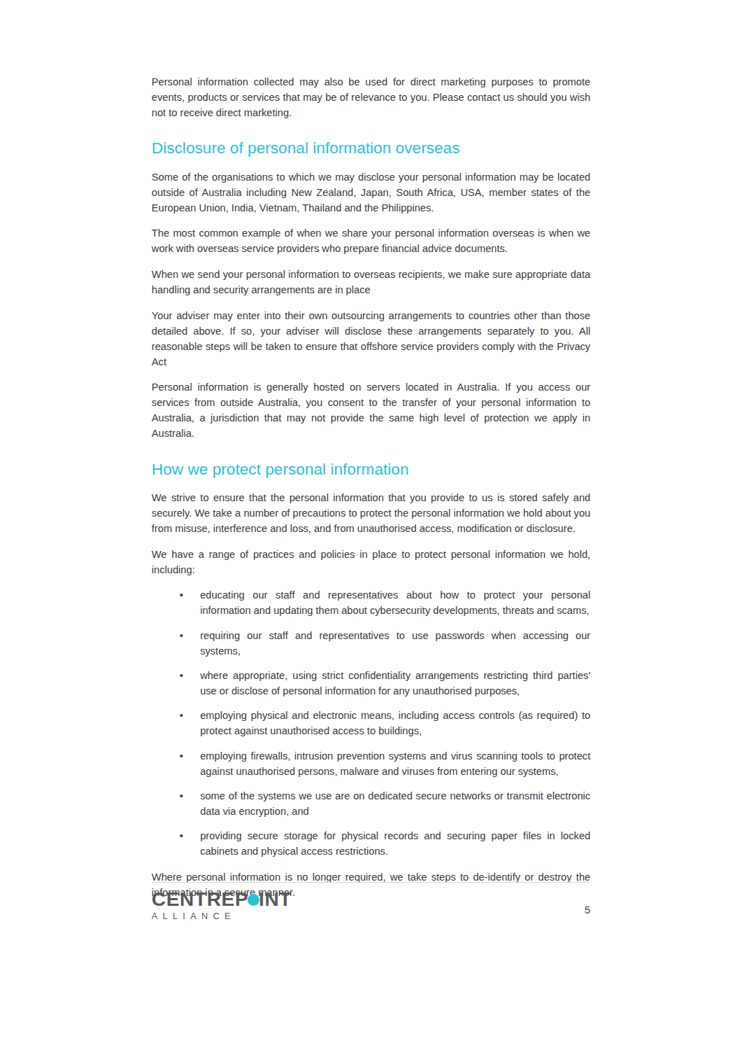Personal information collected may also be used for direct marketing purposes to promote events, products or services that may be of relevance to you. Please contact us should you wish not to receive direct marketing.
Disclosure of personal information overseas
Some of the organisations to which we may disclose your personal information may be located outside of Australia including New Zealand, Japan, South Africa, USA, member states of the European Union, India, Vietnam, Thailand and the Philippines.
The most common example of when we share your personal information overseas is when we work with overseas service providers who prepare financial advice documents.
When we send your personal information to overseas recipients, we make sure appropriate data handling and security arrangements are in place
Your adviser may enter into their own outsourcing arrangements to countries other than those detailed above. If so, your adviser will disclose these arrangements separately to you. All reasonable steps will be taken to ensure that offshore service providers comply with the Privacy Act
Personal information is generally hosted on servers located in Australia. If you access our services from outside Australia, you consent to the transfer of your personal information to Australia, a jurisdiction that may not provide the same high level of protection we apply in Australia.
How we protect personal information
We strive to ensure that the personal information that you provide to us is stored safely and securely. We take a number of precautions to protect the personal information we hold about you from misuse, interference and loss, and from unauthorised access, modification or disclosure.
We have a range of practices and policies in place to protect personal information we hold, including:
educating our staff and representatives about how to protect your personal information and updating them about cybersecurity developments, threats and scams,
requiring our staff and representatives to use passwords when accessing our systems,
where appropriate, using strict confidentiality arrangements restricting third parties' use or disclose of personal information for any unauthorised purposes,
employing physical and electronic means, including access controls (as required) to protect against unauthorised access to buildings,
employing firewalls, intrusion prevention systems and virus scanning tools to protect against unauthorised persons, malware and viruses from entering our systems,
some of the systems we use are on dedicated secure networks or transmit electronic data via encryption, and
providing secure storage for physical records and securing paper files in locked cabinets and physical access restrictions.
Where personal information is no longer required, we take steps to de-identify or destroy the information in a secure manner.
CENTREP INT
ALLIANCE
5